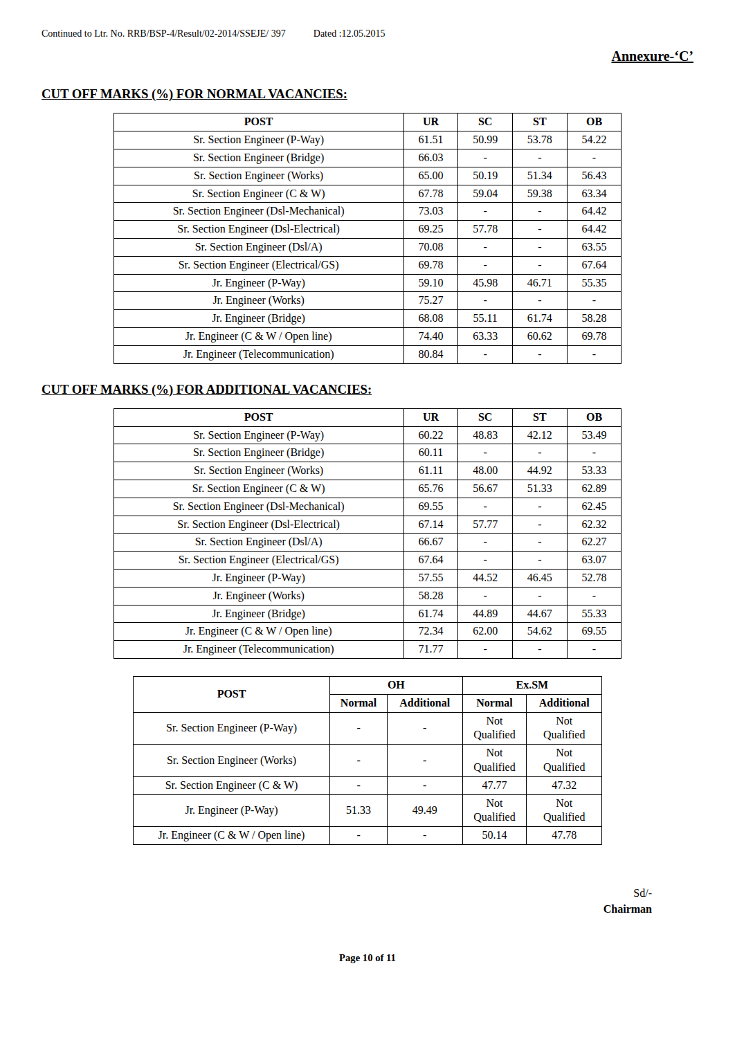Continued to Ltr. No. RRB/BSP-4/Result/02-2014/SSEJE/ 397 Dated :12.05.2015
Annexure-‘C’
CUT OFF MARKS (%) FOR NORMAL VACANCIES:
| POST | UR | SC | ST | OB |
| --- | --- | --- | --- | --- |
| Sr. Section Engineer (P-Way) | 61.51 | 50.99 | 53.78 | 54.22 |
| Sr. Section Engineer (Bridge) | 66.03 | - | - | - |
| Sr. Section Engineer (Works) | 65.00 | 50.19 | 51.34 | 56.43 |
| Sr. Section Engineer (C & W) | 67.78 | 59.04 | 59.38 | 63.34 |
| Sr. Section Engineer (Dsl-Mechanical) | 73.03 | - | - | 64.42 |
| Sr. Section Engineer (Dsl-Electrical) | 69.25 | 57.78 | - | 64.42 |
| Sr. Section Engineer (Dsl/A) | 70.08 | - | - | 63.55 |
| Sr. Section Engineer (Electrical/GS) | 69.78 | - | - | 67.64 |
| Jr. Engineer (P-Way) | 59.10 | 45.98 | 46.71 | 55.35 |
| Jr. Engineer (Works) | 75.27 | - | - | - |
| Jr. Engineer (Bridge) | 68.08 | 55.11 | 61.74 | 58.28 |
| Jr. Engineer (C & W / Open line) | 74.40 | 63.33 | 60.62 | 69.78 |
| Jr. Engineer (Telecommunication) | 80.84 | - | - | - |
CUT OFF MARKS (%) FOR ADDITIONAL VACANCIES:
| POST | UR | SC | ST | OB |
| --- | --- | --- | --- | --- |
| Sr. Section Engineer (P-Way) | 60.22 | 48.83 | 42.12 | 53.49 |
| Sr. Section Engineer (Bridge) | 60.11 | - | - | - |
| Sr. Section Engineer (Works) | 61.11 | 48.00 | 44.92 | 53.33 |
| Sr. Section Engineer (C & W) | 65.76 | 56.67 | 51.33 | 62.89 |
| Sr. Section Engineer (Dsl-Mechanical) | 69.55 | - | - | 62.45 |
| Sr. Section Engineer (Dsl-Electrical) | 67.14 | 57.77 | - | 62.32 |
| Sr. Section Engineer (Dsl/A) | 66.67 | - | - | 62.27 |
| Sr. Section Engineer (Electrical/GS) | 67.64 | - | - | 63.07 |
| Jr. Engineer (P-Way) | 57.55 | 44.52 | 46.45 | 52.78 |
| Jr. Engineer (Works) | 58.28 | - | - | - |
| Jr. Engineer (Bridge) | 61.74 | 44.89 | 44.67 | 55.33 |
| Jr. Engineer (C & W / Open line) | 72.34 | 62.00 | 54.62 | 69.55 |
| Jr. Engineer (Telecommunication) | 71.77 | - | - | - |
| POST | OH | Ex.SM |
| --- | --- | --- |
| Normal | Additional | Normal | Additional |
| Sr. Section Engineer (P-Way) | - | - | Not Qualified | Not Qualified |
| Sr. Section Engineer (Works) | - | - | Not Qualified | Not Qualified |
| Sr. Section Engineer (C & W) | - | - | 47.77 | 47.32 |
| Jr. Engineer (P-Way) | 51.33 | 49.49 | Not Qualified | Not Qualified |
| Jr. Engineer (C & W / Open line) | - | - | 50.14 | 47.78 |
Sd/-
Chairman
Page 10 of 11